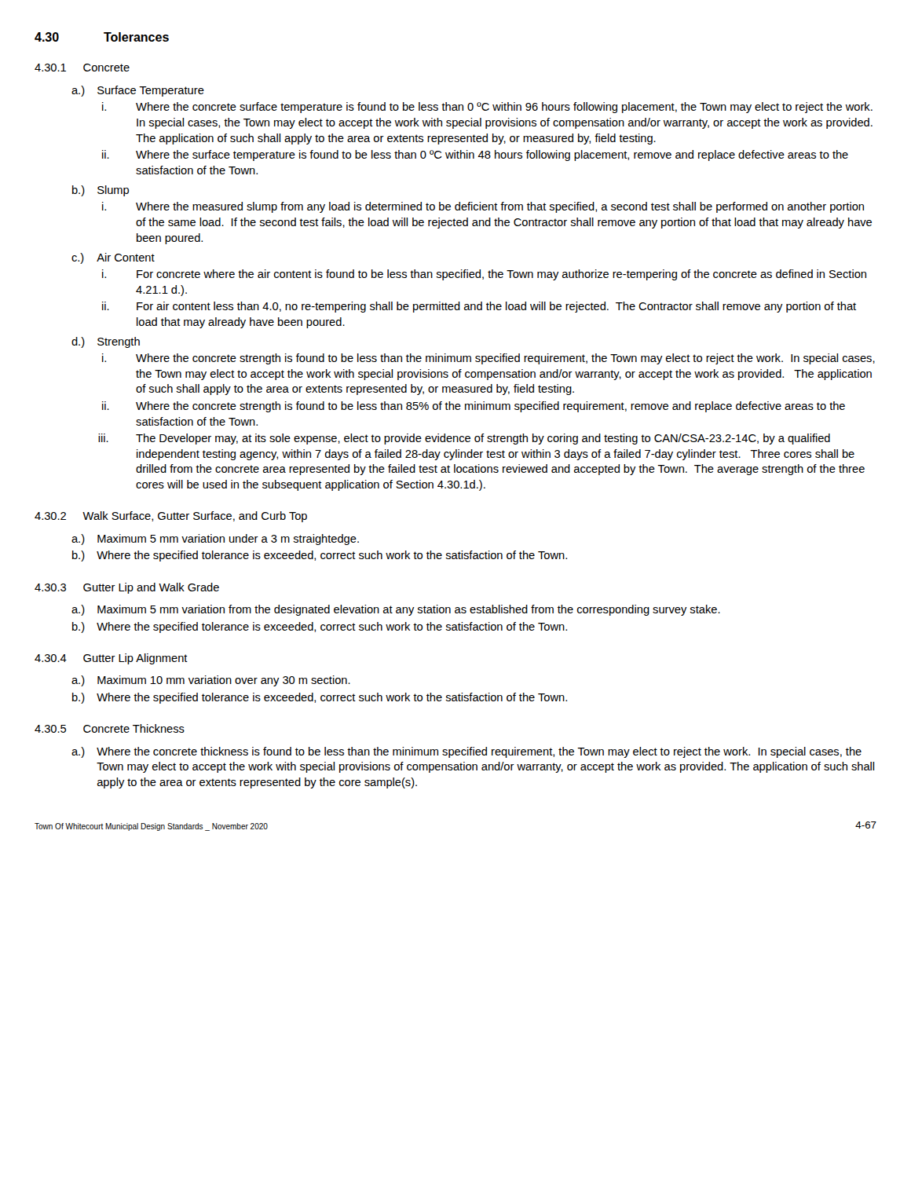4.30 Tolerances
4.30.1 Concrete
a.) Surface Temperature
i. Where the concrete surface temperature is found to be less than 0 ºC within 96 hours following placement, the Town may elect to reject the work. In special cases, the Town may elect to accept the work with special provisions of compensation and/or warranty, or accept the work as provided. The application of such shall apply to the area or extents represented by, or measured by, field testing.
ii. Where the surface temperature is found to be less than 0 ºC within 48 hours following placement, remove and replace defective areas to the satisfaction of the Town.
b.) Slump
i. Where the measured slump from any load is determined to be deficient from that specified, a second test shall be performed on another portion of the same load. If the second test fails, the load will be rejected and the Contractor shall remove any portion of that load that may already have been poured.
c.) Air Content
i. For concrete where the air content is found to be less than specified, the Town may authorize re-tempering of the concrete as defined in Section 4.21.1 d.).
ii. For air content less than 4.0, no re-tempering shall be permitted and the load will be rejected. The Contractor shall remove any portion of that load that may already have been poured.
d.) Strength
i. Where the concrete strength is found to be less than the minimum specified requirement, the Town may elect to reject the work. In special cases, the Town may elect to accept the work with special provisions of compensation and/or warranty, or accept the work as provided. The application of such shall apply to the area or extents represented by, or measured by, field testing.
ii. Where the concrete strength is found to be less than 85% of the minimum specified requirement, remove and replace defective areas to the satisfaction of the Town.
iii. The Developer may, at its sole expense, elect to provide evidence of strength by coring and testing to CAN/CSA-23.2-14C, by a qualified independent testing agency, within 7 days of a failed 28-day cylinder test or within 3 days of a failed 7-day cylinder test. Three cores shall be drilled from the concrete area represented by the failed test at locations reviewed and accepted by the Town. The average strength of the three cores will be used in the subsequent application of Section 4.30.1d.).
4.30.2 Walk Surface, Gutter Surface, and Curb Top
a.) Maximum 5 mm variation under a 3 m straightedge.
b.) Where the specified tolerance is exceeded, correct such work to the satisfaction of the Town.
4.30.3 Gutter Lip and Walk Grade
a.) Maximum 5 mm variation from the designated elevation at any station as established from the corresponding survey stake.
b.) Where the specified tolerance is exceeded, correct such work to the satisfaction of the Town.
4.30.4 Gutter Lip Alignment
a.) Maximum 10 mm variation over any 30 m section.
b.) Where the specified tolerance is exceeded, correct such work to the satisfaction of the Town.
4.30.5 Concrete Thickness
a.) Where the concrete thickness is found to be less than the minimum specified requirement, the Town may elect to reject the work. In special cases, the Town may elect to accept the work with special provisions of compensation and/or warranty, or accept the work as provided. The application of such shall apply to the area or extents represented by the core sample(s).
Town Of Whitecourt Municipal Design Standards _ November 2020 4-67